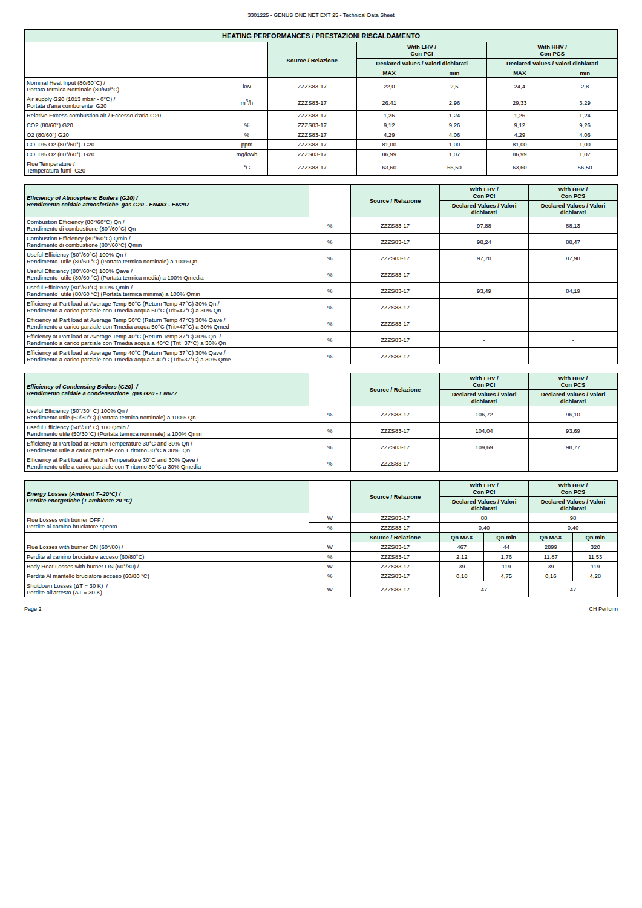3301225 - GENUS ONE NET EXT 25 - Technical Data Sheet
| HEATING PERFORMANCES / PRESTAZIONI RISCALDAMENTO |
| | | Source / Relazione | With LHV / Con PCI | With HHV / Con PCS |
| Declared Values / Valori dichiarati | Declared Values / Valori dichiarati |
| MAX | min | MAX | min |
| Nominal Heat Input (80/60°C) / Portata termica Nominale (80/60/°C) | kW | ZZZS83-17 | 22,0 | 2,5 | 24,4 | 2,8 |
| Air supply G20 (1013 mbar - 0°C) / Portata d'aria comburente G20 | m 3 /h | ZZZS83-17 | 26,41 | 2,96 | 29,33 | 3,29 |
| Relative Excess combustion air / Eccesso d'aria G20 | | ZZZS83-17 | 1,26 | 1,24 | 1,26 | 1,24 |
| CO2 (80/60°) G20 | % | ZZZS83-17 | 9,12 | 9,26 | 9,12 | 9,26 |
| O2 (80/60°) G20 | % | ZZZS83-17 | 4,29 | 4,06 | 4,29 | 4,06 |
| CO 0% O2 (80°/60°) G20 | ppm | ZZZS83-17 | 81,00 | 1,00 | 81,00 | 1,00 |
| CO 0% O2 (80°/60°) G20 | mg/kWh | ZZZS83-17 | 86,99 | 1,07 | 86,99 | 1,07 |
| Flue Temperature / Temperatura fumi G20 | °C | ZZZS83-17 | 63,60 | 56,50 | 63,60 | 56,50 |
| Efficiency of Atmospheric Boilers (G20) / Rendimento caldaie atmosferiche gas G20 - EN483 - EN297 | | Source / Relazione | With LHV / Con PCI | With HHV / Con PCS |
| Declared Values / Valori dichiarati | Declared Values / Valori dichiarati |
| Combustion Efficiency (80°/60°C) Qn / Rendimento di combustione (80°/60°C) Qn | % | ZZZS83-17 | 97,88 | 88,13 |
| Combustion Efficiency (80°/60°C) Qmin / Rendimento di combustione (80°/60°C) Qmin | % | ZZZS83-17 | 98,24 | 88,47 |
| Useful Efficiency (80°/60°C) 100% Qn / Rendimento utile (80/60 °C) (Portata termica nominale) a 100%Qn | % | ZZZS83-17 | 97,70 | 87,98 |
| Useful Efficiency (80°/60°C) 100% Qave / Rendimento utile (80/60 °C) (Portata termica media) a 100% Qmedia | % | ZZZS83-17 | - | - |
| Useful Efficiency (80°/60°C) 100% Qmin / Rendimento utile (80/60 °C) (Portata termica minima) a 100% Qmin | % | ZZZS83-17 | 93,49 | 84,19 |
| Efficiency at Part load at Average Temp 50°C (Return Temp 47°C) 30% Qn / Rendimento a carico parziale con Tmedia acqua 50°C (Trit=47°C) a 30% Qn | % | ZZZS83-17 | - | - |
| Efficiency at Part load at Average Temp 50°C (Return Temp 47°C) 30% Qave / Rendimento a carico parziale con Tmedia acqua 50°C (Trit=47°C) a 30% Qmed | % | ZZZS83-17 | - | - |
| Efficiency at Part load at Average Temp 40°C (Return Temp 37°C) 30% Qn / Rendimento a carico parziale con Tmedia acqua a 40°C (Trit=37°C) a 30% Qn | % | ZZZS83-17 | - | - |
| Efficiency at Part load at Average Temp 40°C (Return Temp 37°C) 30% Qave / Rendimento a carico parziale con Tmedia acqua a 40°C (Trit=37°C) a 30% Qme | % | ZZZS83-17 | - | - |
| Efficiency of Condensing Boilers (G20) / Rendimento caldaie a condensazione gas G20 - EN677 | | Source / Relazione | With LHV / Con PCI | With HHV / Con PCS |
| Declared Values / Valori dichiarati | Declared Values / Valori dichiarati |
| Useful Efficiency (50°/30° C) 100% Qn / Rendimento utile (50/30°C) (Portata termica nominale) a 100% Qn | % | ZZZS83-17 | 106,72 | 96,10 |
| Useful Efficiency (50°/30° C) 100 Qmin / Rendimento utile (50/30°C) (Portata termica nominale) a 100% Qmin | % | ZZZS83-17 | 104,04 | 93,69 |
| Efficiency at Part load at Return Temperature 30°C and 30% Qn / Rendimento utile a carico parziale con T ritorno 30°C a 30% Qn | % | ZZZS83-17 | 109,69 | 98,77 |
| Efficiency at Part load at Return Temperature 30°C and 30% Qave / Rendimento utile a carico parziale con T ritorno 30°C a 30% Qmedia | % | ZZZS83-17 | - | - |
| Energy Losses (Ambient T=20°C) / Perdite energetiche (T ambiente 20 °C) | | Source / Relazione | With LHV / Con PCI | With HHV / Con PCS |
| Declared Values / Valori dichiarati | Declared Values / Valori dichiarati |
| Flue Losses with burner OFF / Perdite al camino bruciatore spento | W | ZZZS83-17 | 88 | 98 |
| % | ZZZS83-17 | 0,40 | 0,40 |
| | | Source / Relazione | Qn MAX | Qn min | Qn MAX | Qn min |
| Flue Losses with burner ON (60°/80) / | W | ZZZS83-17 | 467 | 44 | 2899 | 320 |
| Perdite al camino bruciatore acceso (60/80°C) | % | ZZZS83-17 | 2,12 | 1,76 | 11,87 | 11,53 |
| Body Heat Losses with burner ON (60°/80) / | W | ZZZS83-17 | 39 | 119 | 39 | 119 |
| Perdite Al mantello bruciatore acceso (60/80 °C) | % | ZZZS83-17 | 0,18 | 4,75 | 0,16 | 4,28 |
| Shutdown Losses (ΔT = 30 K) / Perdite all'arresto (ΔT = 30 K) | W | ZZZS83-17 | 47 | 47 |
Page 2 CH Perform